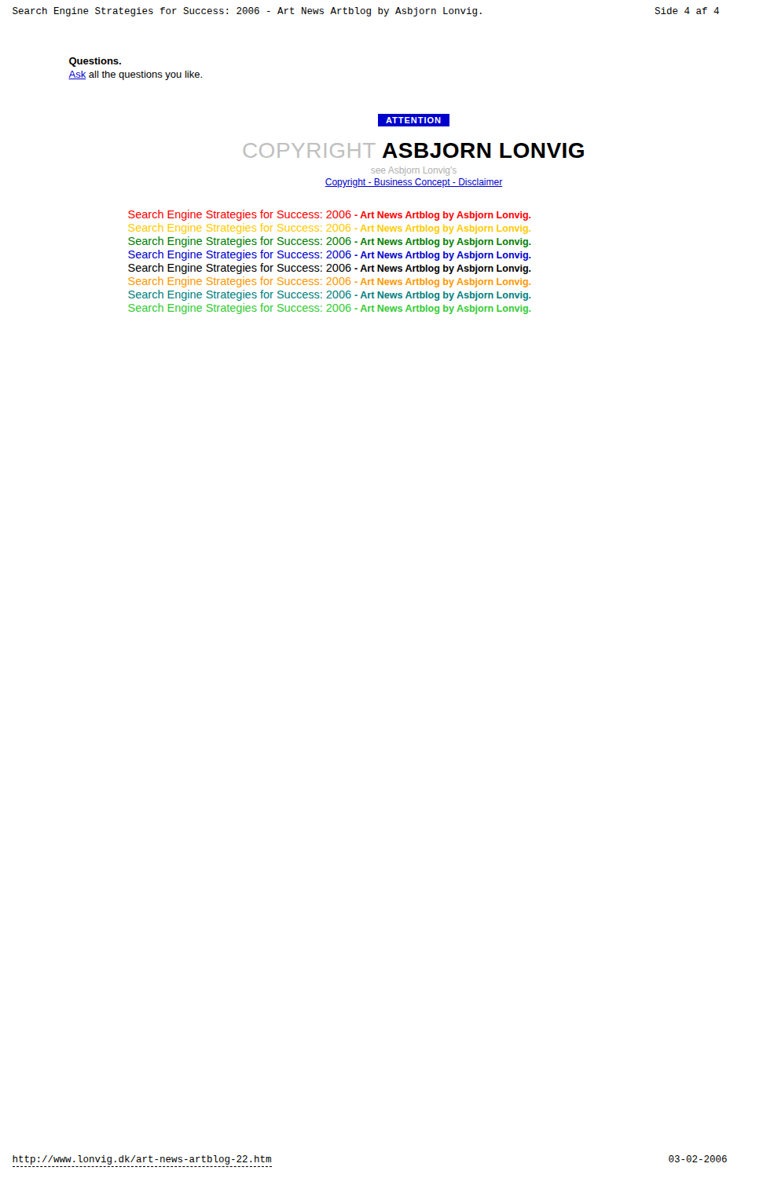Side 4 af 4 Search Engine Strategies for Success: 2006 - Art News Artblog by Asbjorn Lonvig.
Questions.
Ask all the questions you like.
ATTENTION
COPYRIGHT ASBJORN LONVIG
see Asbjorn Lonvig's
Copyright - Business Concept - Disclaimer
Search Engine Strategies for Success: 2006 - Art News Artblog by Asbjorn Lonvig.
Search Engine Strategies for Success: 2006 - Art News Artblog by Asbjorn Lonvig.
Search Engine Strategies for Success: 2006 - Art News Artblog by Asbjorn Lonvig.
Search Engine Strategies for Success: 2006 - Art News Artblog by Asbjorn Lonvig.
Search Engine Strategies for Success: 2006 - Art News Artblog by Asbjorn Lonvig.
Search Engine Strategies for Success: 2006 - Art News Artblog by Asbjorn Lonvig.
Search Engine Strategies for Success: 2006 - Art News Artblog by Asbjorn Lonvig.
Search Engine Strategies for Success: 2006 - Art News Artblog by Asbjorn Lonvig.
03-02-2006 http://www.lonvig.dk/art-news-artblog-22.htm